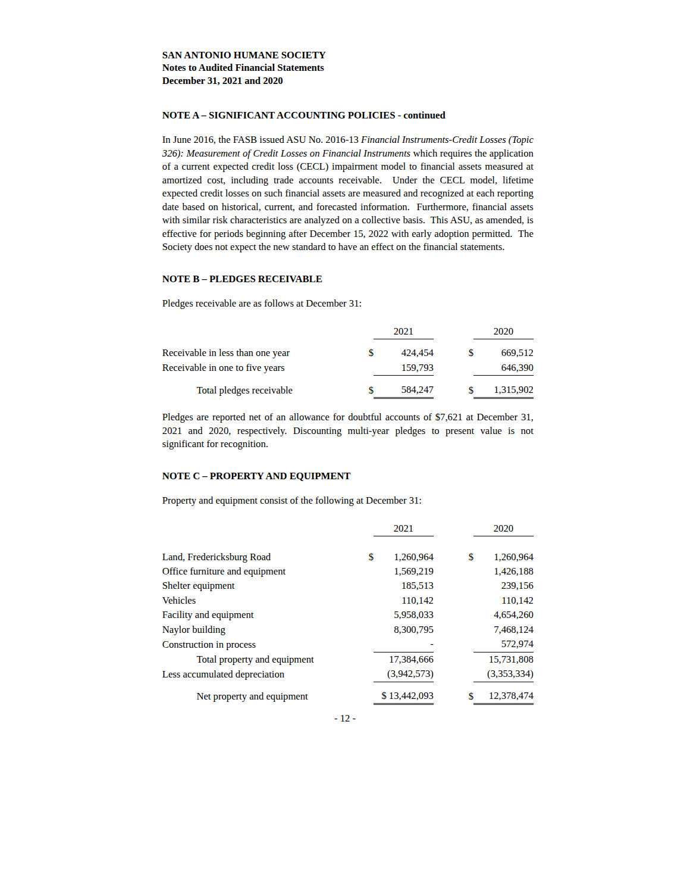SAN ANTONIO HUMANE SOCIETY
Notes to Audited Financial Statements
December 31, 2021 and 2020
NOTE A – SIGNIFICANT ACCOUNTING POLICIES - continued
In June 2016, the FASB issued ASU No. 2016-13 Financial Instruments-Credit Losses (Topic 326): Measurement of Credit Losses on Financial Instruments which requires the application of a current expected credit loss (CECL) impairment model to financial assets measured at amortized cost, including trade accounts receivable. Under the CECL model, lifetime expected credit losses on such financial assets are measured and recognized at each reporting date based on historical, current, and forecasted information. Furthermore, financial assets with similar risk characteristics are analyzed on a collective basis. This ASU, as amended, is effective for periods beginning after December 15, 2022 with early adoption permitted. The Society does not expect the new standard to have an effect on the financial statements.
NOTE B – PLEDGES RECEIVABLE
Pledges receivable are as follows at December 31:
| | | 2021 | | | 2020 |
| Receivable in less than one year | $ | 424,454 | | $ | 669,512 |
| Receivable in one to five years | | 159,793 | | | 646,390 |
| Total pledges receivable | $ | 584,247 | | $ | 1,315,902 |
Pledges are reported net of an allowance for doubtful accounts of $7,621 at December 31, 2021 and 2020, respectively. Discounting multi-year pledges to present value is not significant for recognition.
NOTE C – PROPERTY AND EQUIPMENT
Property and equipment consist of the following at December 31:
| | | 2021 | | | 2020 |
| Land, Fredericksburg Road | $ | 1,260,964 | | $ | 1,260,964 |
| Office furniture and equipment | | 1,569,219 | | | 1,426,188 |
| Shelter equipment | | 185,513 | | | 239,156 |
| Vehicles | | 110,142 | | | 110,142 |
| Facility and equipment | | 5,958,033 | | | 4,654,260 |
| Naylor building | | 8,300,795 | | | 7,468,124 |
| Construction in process | | - | | | 572,974 |
| Total property and equipment | | 17,384,666 | | | 15,731,808 |
| Less accumulated depreciation | | (3,942,573) | | | (3,353,334) |
| Net property and equipment | | $ 13,442,093 | | $ | 12,378,474 |
- 12 -